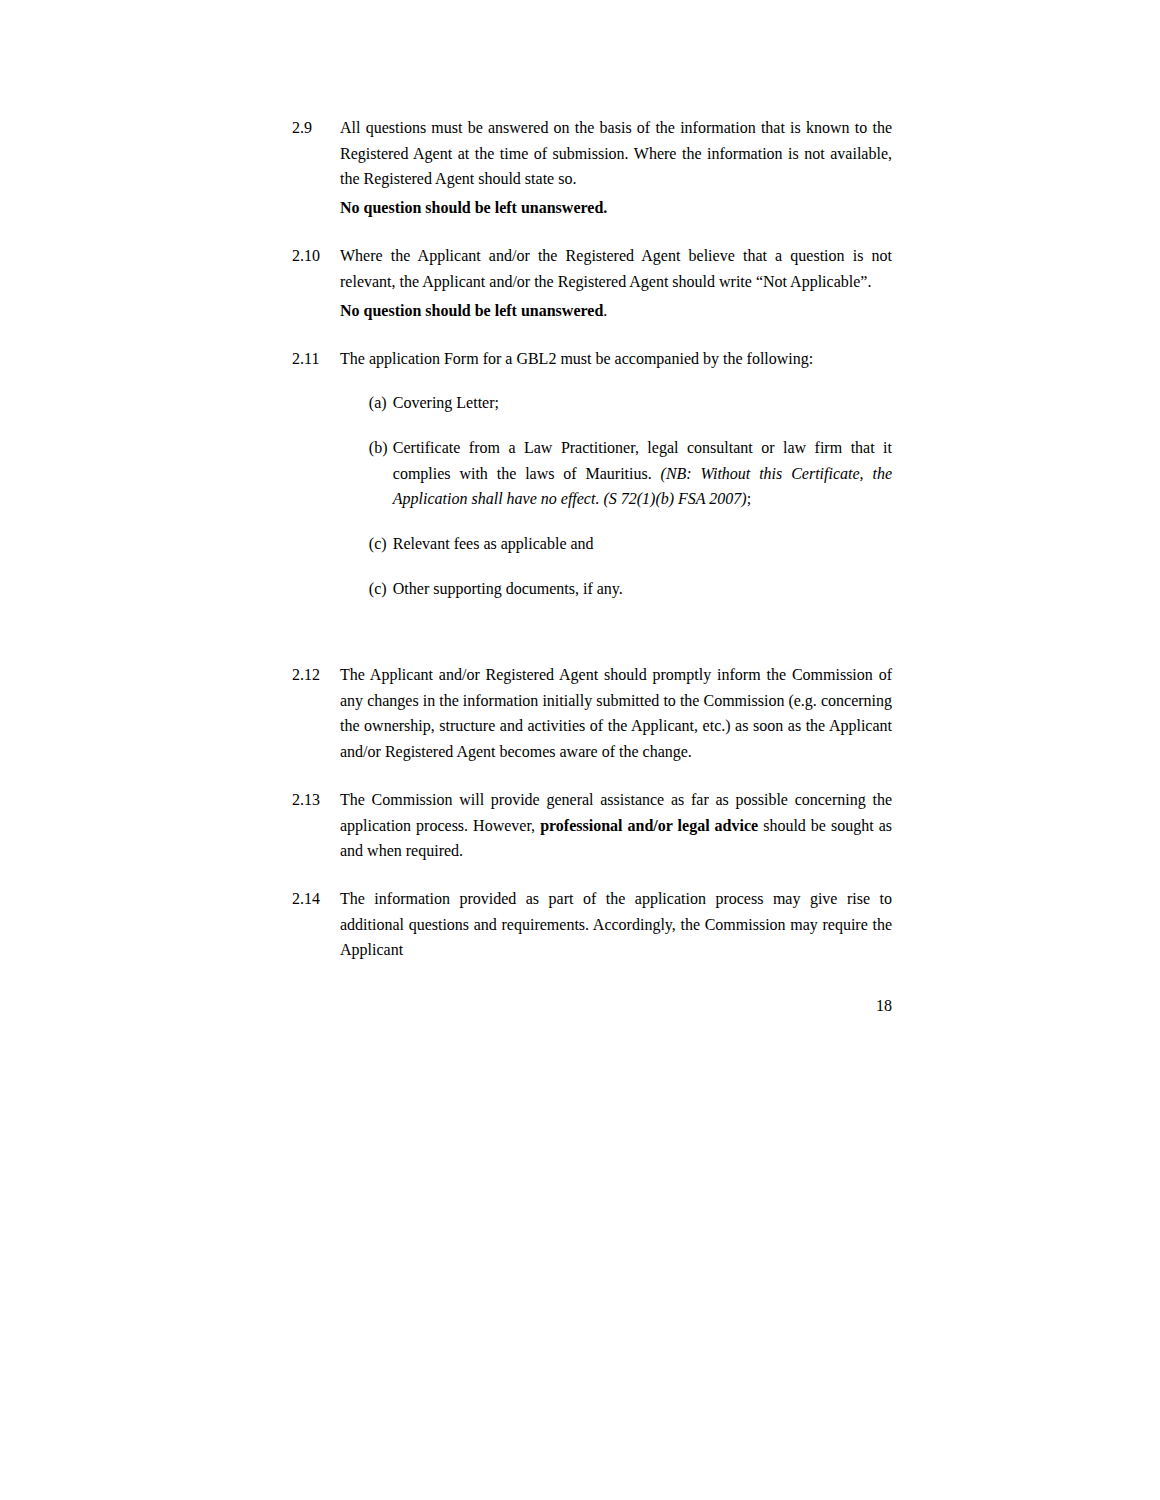2.9
All questions must be answered on the basis of the information that is known to the Registered Agent at the time of submission. Where the information is not available, the Registered Agent should state so.
No question should be left unanswered.
2.10
Where the Applicant and/or the Registered Agent believe that a question is not relevant, the Applicant and/or the Registered Agent should write “Not Applicable”.
No question should be left unanswered.
2.11
The application Form for a GBL2 must be accompanied by the following:
(a)
Covering Letter;
(b)
Certificate from a Law Practitioner, legal consultant or law firm that it complies with the laws of Mauritius. (NB: Without this Certificate, the Application shall have no effect. (S 72(1)(b) FSA 2007);
(c)
Relevant fees as applicable and
(c)
Other supporting documents, if any.
2.12
The Applicant and/or Registered Agent should promptly inform the Commission of any changes in the information initially submitted to the Commission (e.g. concerning the ownership, structure and activities of the Applicant, etc.) as soon as the Applicant and/or Registered Agent becomes aware of the change.
2.13
The Commission will provide general assistance as far as possible concerning the application process. However, professional and/or legal advice should be sought as and when required.
2.14
The information provided as part of the application process may give rise to additional questions and requirements. Accordingly, the Commission may require the Applicant
18